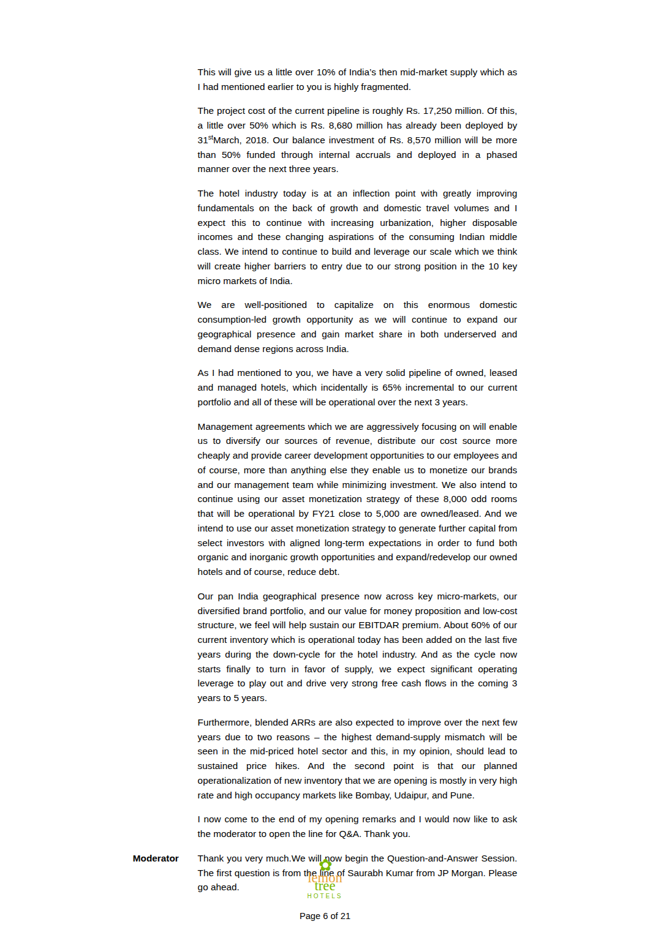This will give us a little over 10% of India’s then mid-market supply which as I had mentioned earlier to you is highly fragmented.
The project cost of the current pipeline is roughly Rs. 17,250 million. Of this, a little over 50% which is Rs. 8,680 million has already been deployed by 31stMarch, 2018. Our balance investment of Rs. 8,570 million will be more than 50% funded through internal accruals and deployed in a phased manner over the next three years.
The hotel industry today is at an inflection point with greatly improving fundamentals on the back of growth and domestic travel volumes and I expect this to continue with increasing urbanization, higher disposable incomes and these changing aspirations of the consuming Indian middle class. We intend to continue to build and leverage our scale which we think will create higher barriers to entry due to our strong position in the 10 key micro markets of India.
We are well-positioned to capitalize on this enormous domestic consumption-led growth opportunity as we will continue to expand our geographical presence and gain market share in both underserved and demand dense regions across India.
As I had mentioned to you, we have a very solid pipeline of owned, leased and managed hotels, which incidentally is 65% incremental to our current portfolio and all of these will be operational over the next 3 years.
Management agreements which we are aggressively focusing on will enable us to diversify our sources of revenue, distribute our cost source more cheaply and provide career development opportunities to our employees and of course, more than anything else they enable us to monetize our brands and our management team while minimizing investment. We also intend to continue using our asset monetization strategy of these 8,000 odd rooms that will be operational by FY21 close to 5,000 are owned/leased. And we intend to use our asset monetization strategy to generate further capital from select investors with aligned long-term expectations in order to fund both organic and inorganic growth opportunities and expand/redevelop our owned hotels and of course, reduce debt.
Our pan India geographical presence now across key micro-markets, our diversified brand portfolio, and our value for money proposition and low-cost structure, we feel will help sustain our EBITDAR premium. About 60% of our current inventory which is operational today has been added on the last five years during the down-cycle for the hotel industry. And as the cycle now starts finally to turn in favor of supply, we expect significant operating leverage to play out and drive very strong free cash flows in the coming 3 years to 5 years.
Furthermore, blended ARRs are also expected to improve over the next few years due to two reasons – the highest demand-supply mismatch will be seen in the mid-priced hotel sector and this, in my opinion, should lead to sustained price hikes. And the second point is that our planned operationalization of new inventory that we are opening is mostly in very high rate and high occupancy markets like Bombay, Udaipur, and Pune.
I now come to the end of my opening remarks and I would now like to ask the moderator to open the line for Q&A. Thank you.
Moderator
Thank you very much.We will now begin the Question-and-Answer Session. The first question is from the line of Saurabh Kumar from JP Morgan. Please go ahead.
✿ lemon tree HOTELS
Page 6 of 21